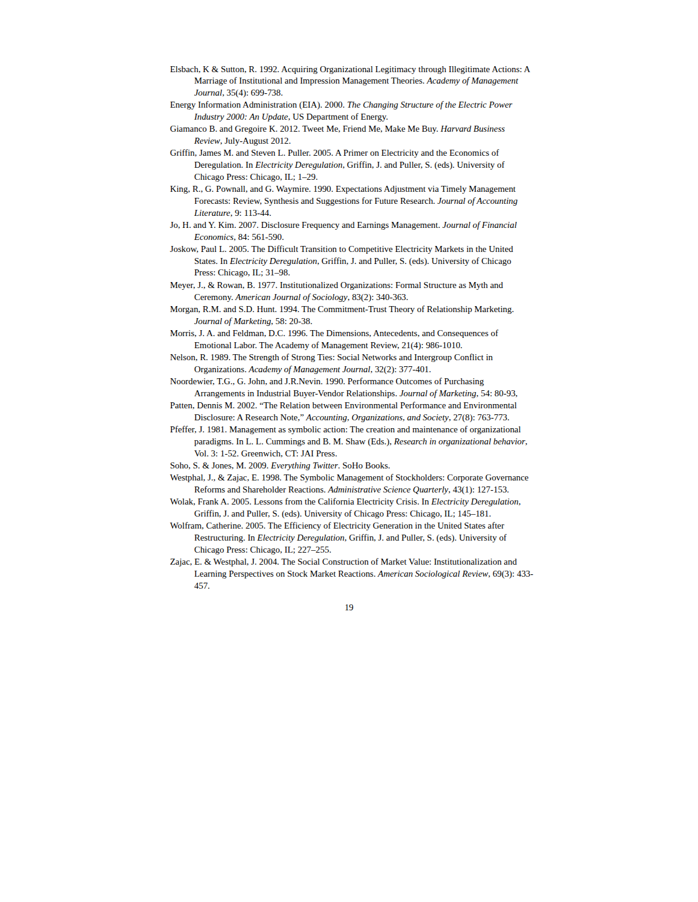Elsbach, K & Sutton, R. 1992. Acquiring Organizational Legitimacy through Illegitimate Actions: A Marriage of Institutional and Impression Management Theories. Academy of Management Journal, 35(4): 699-738.
Energy Information Administration (EIA). 2000. The Changing Structure of the Electric Power Industry 2000: An Update, US Department of Energy.
Giamanco B. and Gregoire K. 2012. Tweet Me, Friend Me, Make Me Buy. Harvard Business Review, July-August 2012.
Griffin, James M. and Steven L. Puller. 2005. A Primer on Electricity and the Economics of Deregulation. In Electricity Deregulation, Griffin, J. and Puller, S. (eds). University of Chicago Press: Chicago, IL; 1–29.
King, R., G. Pownall, and G. Waymire. 1990. Expectations Adjustment via Timely Management Forecasts: Review, Synthesis and Suggestions for Future Research. Journal of Accounting Literature, 9: 113-44.
Jo, H. and Y. Kim. 2007. Disclosure Frequency and Earnings Management. Journal of Financial Economics, 84: 561-590.
Joskow, Paul L. 2005. The Difficult Transition to Competitive Electricity Markets in the United States. In Electricity Deregulation, Griffin, J. and Puller, S. (eds). University of Chicago Press: Chicago, IL; 31–98.
Meyer, J., & Rowan, B. 1977. Institutionalized Organizations: Formal Structure as Myth and Ceremony. American Journal of Sociology, 83(2): 340-363.
Morgan, R.M. and S.D. Hunt. 1994. The Commitment-Trust Theory of Relationship Marketing. Journal of Marketing, 58: 20-38.
Morris, J. A. and Feldman, D.C. 1996. The Dimensions, Antecedents, and Consequences of Emotional Labor. The Academy of Management Review, 21(4): 986-1010.
Nelson, R. 1989. The Strength of Strong Ties: Social Networks and Intergroup Conflict in Organizations. Academy of Management Journal, 32(2): 377-401.
Noordewier, T.G., G. John, and J.R.Nevin. 1990. Performance Outcomes of Purchasing Arrangements in Industrial Buyer-Vendor Relationships. Journal of Marketing, 54: 80-93,
Patten, Dennis M. 2002. “The Relation between Environmental Performance and Environmental Disclosure: A Research Note,” Accounting, Organizations, and Society, 27(8): 763-773.
Pfeffer, J. 1981. Management as symbolic action: The creation and maintenance of organizational paradigms. In L. L. Cummings and B. M. Shaw (Eds.), Research in organizational behavior, Vol. 3: 1-52. Greenwich, CT: JAI Press.
Soho, S. & Jones, M. 2009. Everything Twitter. SoHo Books.
Westphal, J., & Zajac, E. 1998. The Symbolic Management of Stockholders: Corporate Governance Reforms and Shareholder Reactions. Administrative Science Quarterly, 43(1): 127-153.
Wolak, Frank A. 2005. Lessons from the California Electricity Crisis. In Electricity Deregulation, Griffin, J. and Puller, S. (eds). University of Chicago Press: Chicago, IL; 145–181.
Wolfram, Catherine. 2005. The Efficiency of Electricity Generation in the United States after Restructuring. In Electricity Deregulation, Griffin, J. and Puller, S. (eds). University of Chicago Press: Chicago, IL; 227–255.
Zajac, E. & Westphal, J. 2004. The Social Construction of Market Value: Institutionalization and Learning Perspectives on Stock Market Reactions. American Sociological Review, 69(3): 433-457.
19